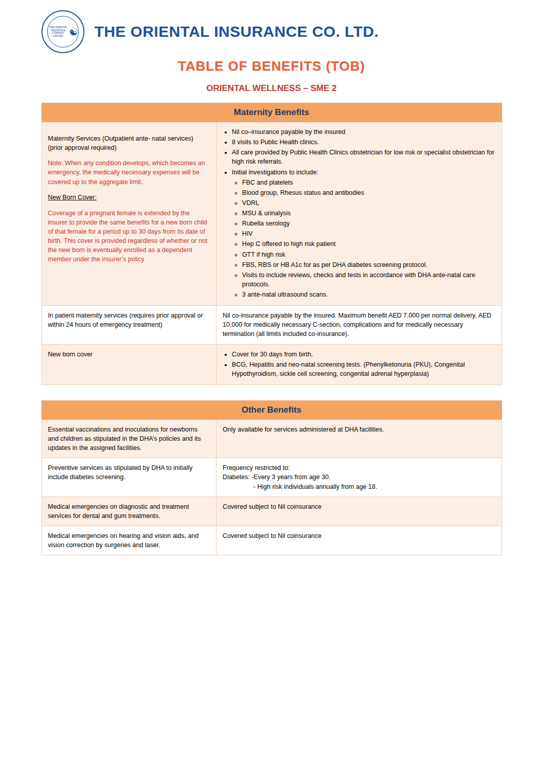THE ORIENTAL INSURANCE COMPANY LIMITED
☯
THE ORIENTAL INSURANCE CO. LTD.
TABLE OF BENEFITS (TOB)
ORIENTAL WELLNESS – SME 2
| Maternity Benefits |
| --- |
| Maternity Services (Outpatient ante- natal services) (prior approval required) Note: When any condition develops, which becomes an emergency, the medically necessary expenses will be covered up to the aggregate limit. New Born Cover: Coverage of a pregnant female is extended by the insurer to provide the same benefits for a new born child of that female for a period up to 30 days from its date of birth. This cover is provided regardless of whether or not the new born is eventually enrolled as a dependent member under the insurer’s policy | Nil co–insurance payable by the insured 8 visits to Public Health clinics. All care provided by Public Health Clinics obstetrician for low risk or specialist obstetrician for high risk referrals. Initial investigations to include: FBC and platelets Blood group, Rhesus status and antibodies VDRL MSU & urinalysis Rubella serology HIV Hep C offered to high risk patient GTT if high risk FBS, RBS or HB A1c for as per DHA diabetes screening protocol. Visits to include reviews, checks and tests in accordance with DHA ante-natal care protocols. 3 ante-natal ultrasound scans. |
| In patient maternity services (requires prior approval or within 24 hours of emergency treatment) | Nil co-insurance payable by the insured. Maximum benefit AED 7,000 per normal delivery, AED 10,000 for medically necessary C-section, complications and for medically necessary termination (all limits included co-insurance). |
| New born cover | Cover for 30 days from birth. BCG, Hepatitis and neo-natal screening tests. (Phenylketonuria (PKU), Congenital Hypothyroidism, sickle cell screening, congenital adrenal hyperplasia) |
| Other Benefits |
| --- |
| Essential vaccinations and inoculations for newborns and children as stipulated in the DHA’s policies and its updates in the assigned facilities. | Only available for services administered at DHA facilities. |
| Preventive services as stipulated by DHA to initially include diabetes screening. | Frequency restricted to: Diabetes: -Every 3 years from age 30. - High risk individuals annually from age 18. |
| Medical emergencies on diagnostic and treatment services for dental and gum treatments. | Covered subject to Nil coinsurance |
| Medical emergencies on hearing and vision aids, and vision correction by surgeries and laser. | Covered subject to Nil coinsurance |